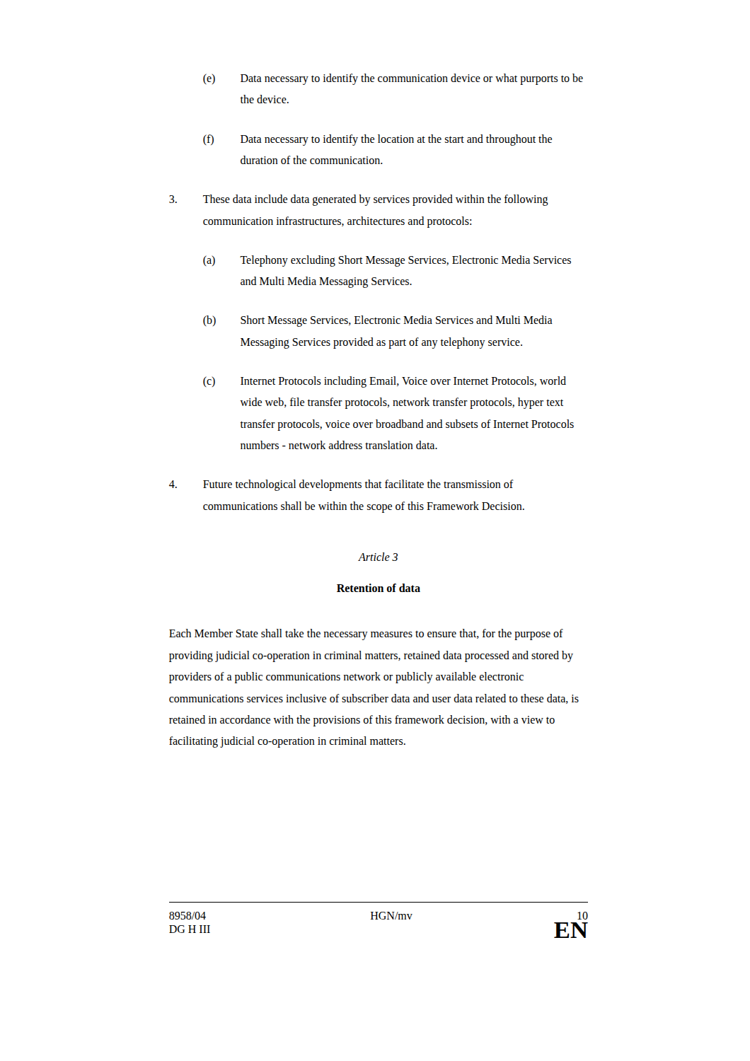(e)
Data necessary to identify the communication device or what purports to be the device.
(f)
Data necessary to identify the location at the start and throughout the duration of the communication.
3.
These data include data generated by services provided within the following communication infrastructures, architectures and protocols:
(a)
Telephony excluding Short Message Services, Electronic Media Services and Multi Media Messaging Services.
(b)
Short Message Services, Electronic Media Services and Multi Media Messaging Services provided as part of any telephony service.
(c)
Internet Protocols including Email, Voice over Internet Protocols, world wide web, file transfer protocols, network transfer protocols, hyper text transfer protocols, voice over broadband and subsets of Internet Protocols numbers - network address translation data.
4.
Future technological developments that facilitate the transmission of communications shall be within the scope of this Framework Decision.
Article 3
Retention of data
Each Member State shall take the necessary measures to ensure that, for the purpose of providing judicial co-operation in criminal matters, retained data processed and stored by providers of a public communications network or publicly available electronic communications services inclusive of subscriber data and user data related to these data, is retained in accordance with the provisions of this framework decision, with a view to facilitating judicial co-operation in criminal matters.
8958/04
HGN/mv
10
DG H III
EN